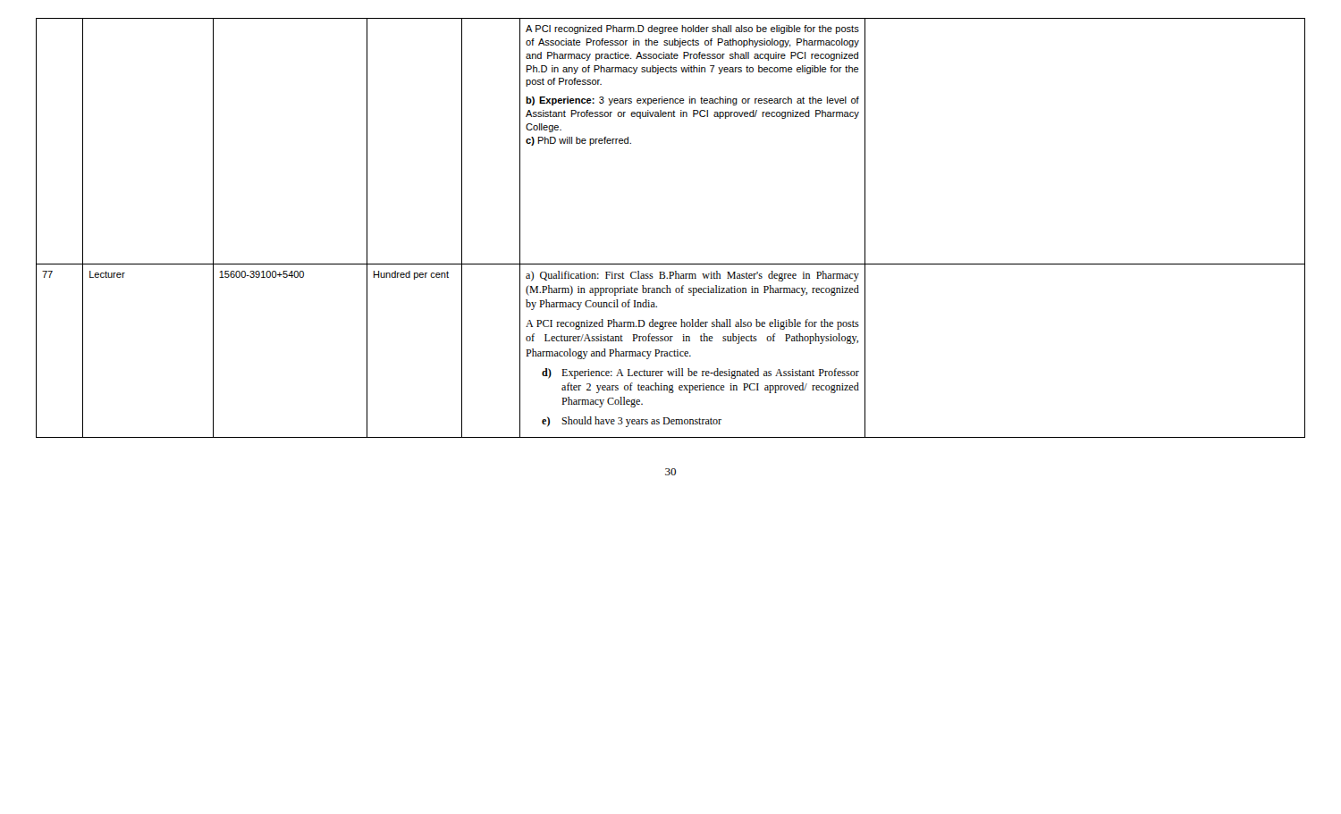| | | | | | A PCI recognized Pharm.D degree holder shall also be eligible for the posts of Associate Professor in the subjects of Pathophysiology, Pharmacology and Pharmacy practice. Associate Professor shall acquire PCI recognized Ph.D in any of Pharmacy subjects within 7 years to become eligible for the post of Professor. b) Experience: 3 years experience in teaching or research at the level of Assistant Professor or equivalent in PCI approved/ recognized Pharmacy College. c) PhD will be preferred. | |
| 77 | Lecturer | 15600-39100+5400 | Hundred per cent | | a) Qualification: First Class B.Pharm with Master's degree in Pharmacy (M.Pharm) in appropriate branch of specialization in Pharmacy, recognized by Pharmacy Council of India. A PCI recognized Pharm.D degree holder shall also be eligible for the posts of Lecturer/Assistant Professor in the subjects of Pathophysiology, Pharmacology and Pharmacy Practice. d) Experience: A Lecturer will be re-designated as Assistant Professor after 2 years of teaching experience in PCI approved/ recognized Pharmacy College. e) Should have 3 years as Demonstrator | |
30